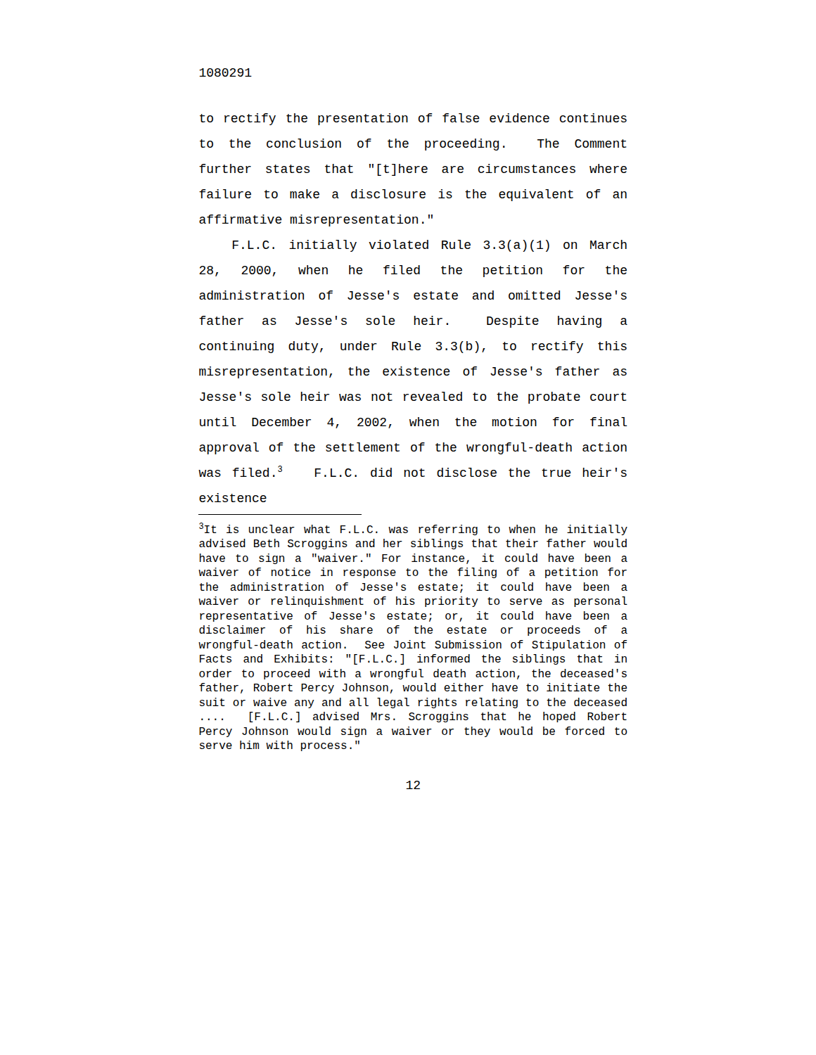1080291
to rectify the presentation of false evidence continues to the conclusion of the proceeding. The Comment further states that "[t]here are circumstances where failure to make a disclosure is the equivalent of an affirmative misrepresentation."
F.L.C. initially violated Rule 3.3(a)(1) on March 28, 2000, when he filed the petition for the administration of Jesse's estate and omitted Jesse's father as Jesse's sole heir. Despite having a continuing duty, under Rule 3.3(b), to rectify this misrepresentation, the existence of Jesse's father as Jesse's sole heir was not revealed to the probate court until December 4, 2002, when the motion for final approval of the settlement of the wrongful-death action was filed.3 F.L.C. did not disclose the true heir's existence
3 It is unclear what F.L.C. was referring to when he initially advised Beth Scroggins and her siblings that their father would have to sign a "waiver." For instance, it could have been a waiver of notice in response to the filing of a petition for the administration of Jesse's estate; it could have been a waiver or relinquishment of his priority to serve as personal representative of Jesse's estate; or, it could have been a disclaimer of his share of the estate or proceeds of a wrongful-death action. See Joint Submission of Stipulation of Facts and Exhibits: "[F.L.C.] informed the siblings that in order to proceed with a wrongful death action, the deceased's father, Robert Percy Johnson, would either have to initiate the suit or waive any and all legal rights relating to the deceased .... [F.L.C.] advised Mrs. Scroggins that he hoped Robert Percy Johnson would sign a waiver or they would be forced to serve him with process."
12